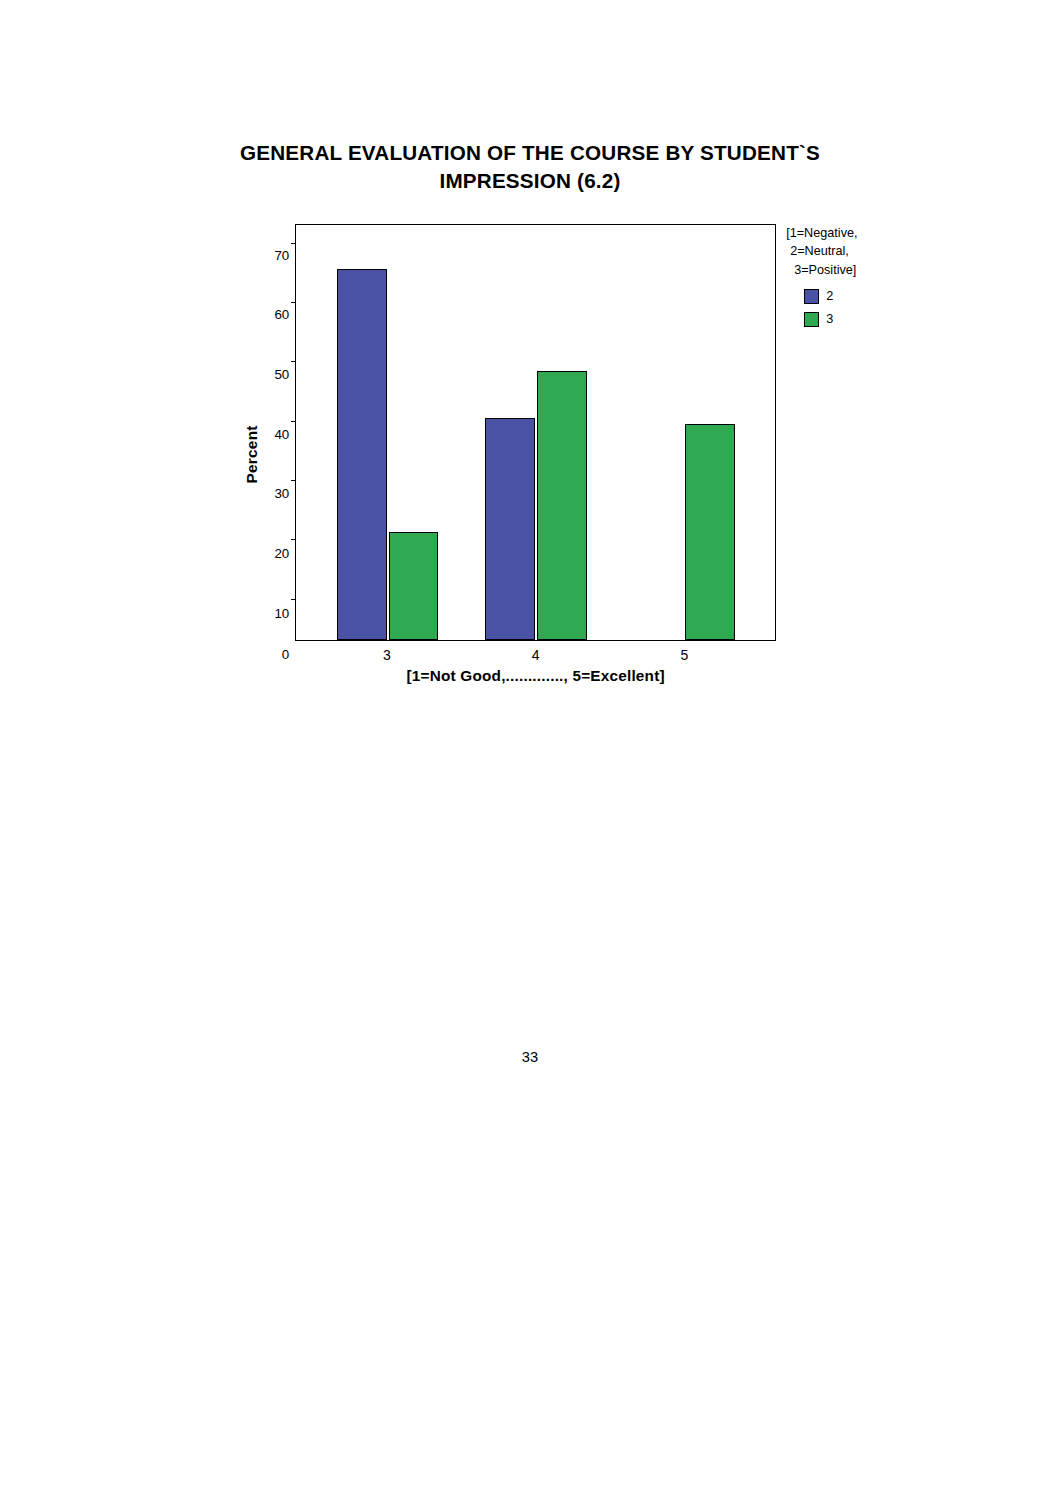GENERAL EVALUATION OF THE COURSE BY STUDENT`S
IMPRESSION (6.2)
Percent
70 60 50 40 30 20 10 0
3 4 5
[1=Not Good,............., 5=Excellent]
[1=Negative,
2=Neutral,
3=Positive]
2
3
33